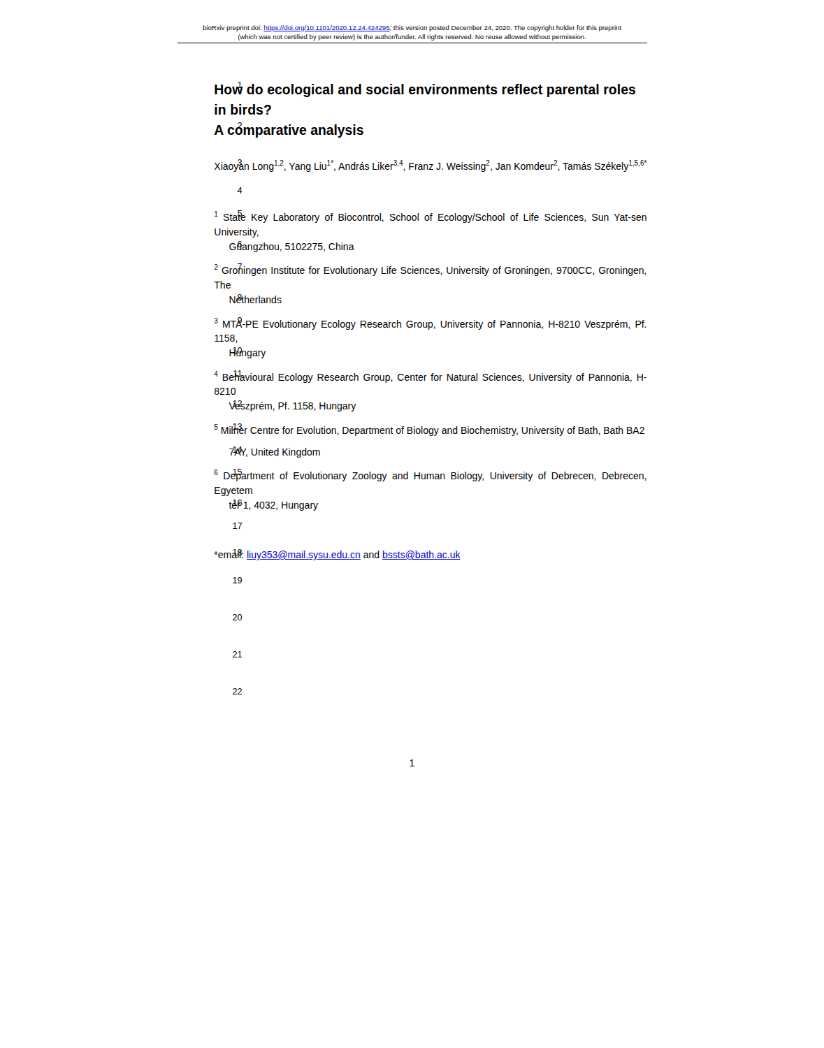bioRxiv preprint doi: https://doi.org/10.1101/2020.12.24.424295; this version posted December 24, 2020. The copyright holder for this preprint
(which was not certified by peer review) is the author/funder. All rights reserved. No reuse allowed without permission.
1
How do ecological and social environments reflect parental roles in birds?
2
A comparative analysis
3
Xiaoyan Long1,2, Yang Liu1*, András Liker3,4, Franz J. Weissing2, Jan Komdeur2, Tamás Székely1,5,6*
4
5
1 State Key Laboratory of Biocontrol, School of Ecology/School of Life Sciences, Sun Yat-sen University,
6
Guangzhou, 5102275, China
7
2 Groningen Institute for Evolutionary Life Sciences, University of Groningen, 9700CC, Groningen, The
8
Netherlands
9
3 MTA-PE Evolutionary Ecology Research Group, University of Pannonia, H-8210 Veszprém, Pf. 1158,
10
Hungary
11
4 Behavioural Ecology Research Group, Center for Natural Sciences, University of Pannonia, H-8210
12
Veszprém, Pf. 1158, Hungary
13
5 Milner Centre for Evolution, Department of Biology and Biochemistry, University of Bath, Bath BA2
14
7AY, United Kingdom
15
6 Department of Evolutionary Zoology and Human Biology, University of Debrecen, Debrecen, Egyetem
16
tér 1, 4032, Hungary
17
18
*email: liuy353@mail.sysu.edu.cn and bssts@bath.ac.uk
19
20
21
22
1